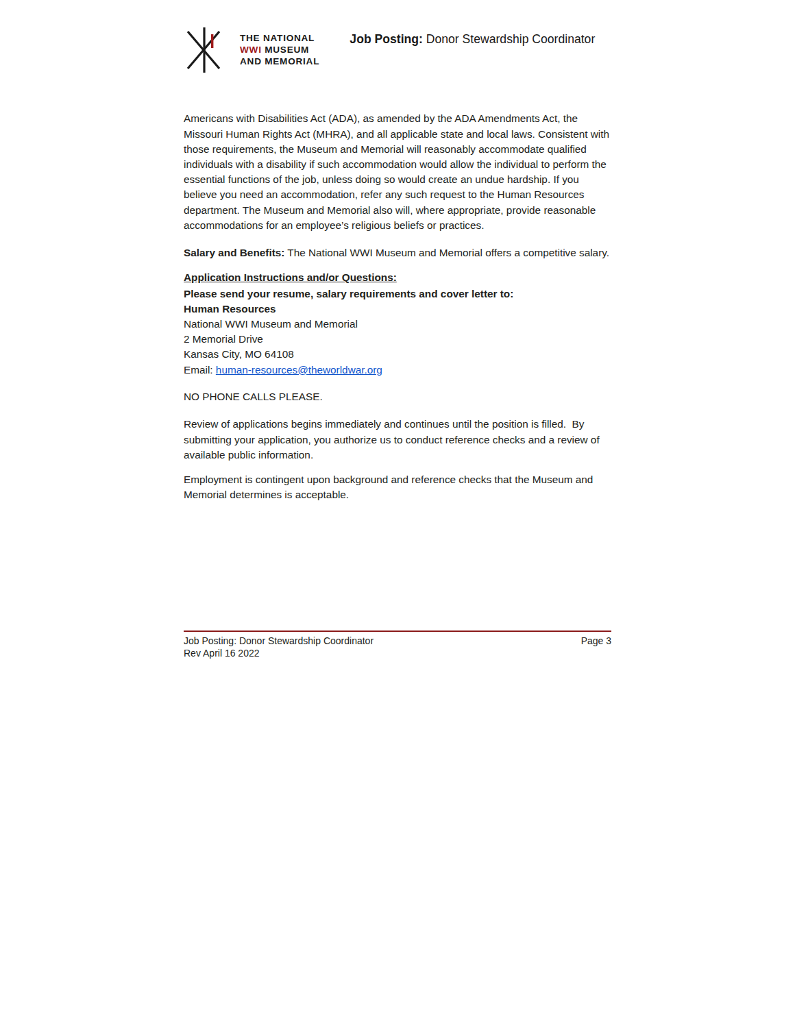THE NATIONAL
WWI MUSEUM
AND MEMORIAL
Job Posting: Donor Stewardship Coordinator
Americans with Disabilities Act (ADA), as amended by the ADA Amendments Act, the Missouri Human Rights Act (MHRA), and all applicable state and local laws. Consistent with those requirements, the Museum and Memorial will reasonably accommodate qualified individuals with a disability if such accommodation would allow the individual to perform the essential functions of the job, unless doing so would create an undue hardship. If you believe you need an accommodation, refer any such request to the Human Resources department. The Museum and Memorial also will, where appropriate, provide reasonable accommodations for an employee’s religious beliefs or practices.
Salary and Benefits: The National WWI Museum and Memorial offers a competitive salary.
Application Instructions and/or Questions:
Please send your resume, salary requirements and cover letter to:
Human Resources
National WWI Museum and Memorial
2 Memorial Drive
Kansas City, MO 64108
Email: human-resources@theworldwar.org
NO PHONE CALLS PLEASE.
Review of applications begins immediately and continues until the position is filled. By submitting your application, you authorize us to conduct reference checks and a review of available public information.
Employment is contingent upon background and reference checks that the Museum and Memorial determines is acceptable.
Job Posting: Donor Stewardship Coordinator
Rev April 16 2022
Page 3